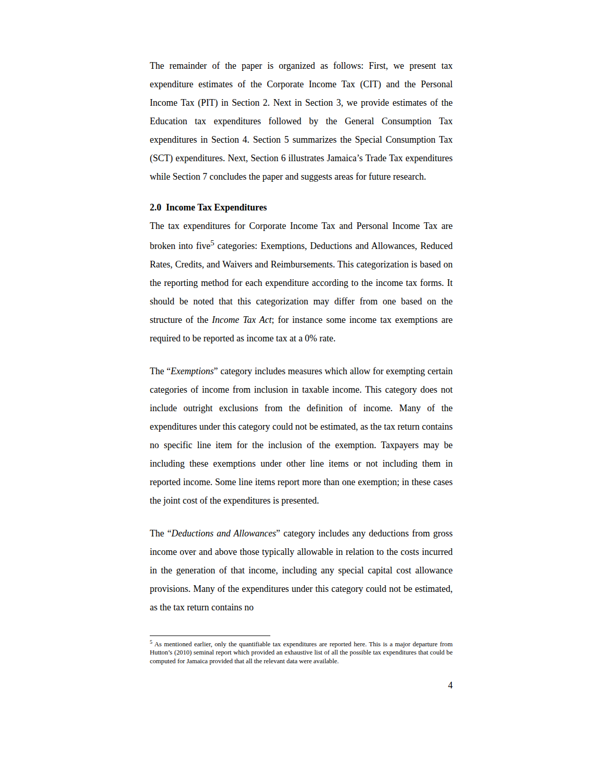The remainder of the paper is organized as follows: First, we present tax expenditure estimates of the Corporate Income Tax (CIT) and the Personal Income Tax (PIT) in Section 2. Next in Section 3, we provide estimates of the Education tax expenditures followed by the General Consumption Tax expenditures in Section 4. Section 5 summarizes the Special Consumption Tax (SCT) expenditures. Next, Section 6 illustrates Jamaica’s Trade Tax expenditures while Section 7 concludes the paper and suggests areas for future research.
2.0 Income Tax Expenditures
The tax expenditures for Corporate Income Tax and Personal Income Tax are broken into five5 categories: Exemptions, Deductions and Allowances, Reduced Rates, Credits, and Waivers and Reimbursements. This categorization is based on the reporting method for each expenditure according to the income tax forms. It should be noted that this categorization may differ from one based on the structure of the Income Tax Act; for instance some income tax exemptions are required to be reported as income tax at a 0% rate.
The “Exemptions” category includes measures which allow for exempting certain categories of income from inclusion in taxable income. This category does not include outright exclusions from the definition of income. Many of the expenditures under this category could not be estimated, as the tax return contains no specific line item for the inclusion of the exemption. Taxpayers may be including these exemptions under other line items or not including them in reported income. Some line items report more than one exemption; in these cases the joint cost of the expenditures is presented.
The “Deductions and Allowances” category includes any deductions from gross income over and above those typically allowable in relation to the costs incurred in the generation of that income, including any special capital cost allowance provisions. Many of the expenditures under this category could not be estimated, as the tax return contains no
5 As mentioned earlier, only the quantifiable tax expenditures are reported here. This is a major departure from Hutton’s (2010) seminal report which provided an exhaustive list of all the possible tax expenditures that could be computed for Jamaica provided that all the relevant data were available.
4